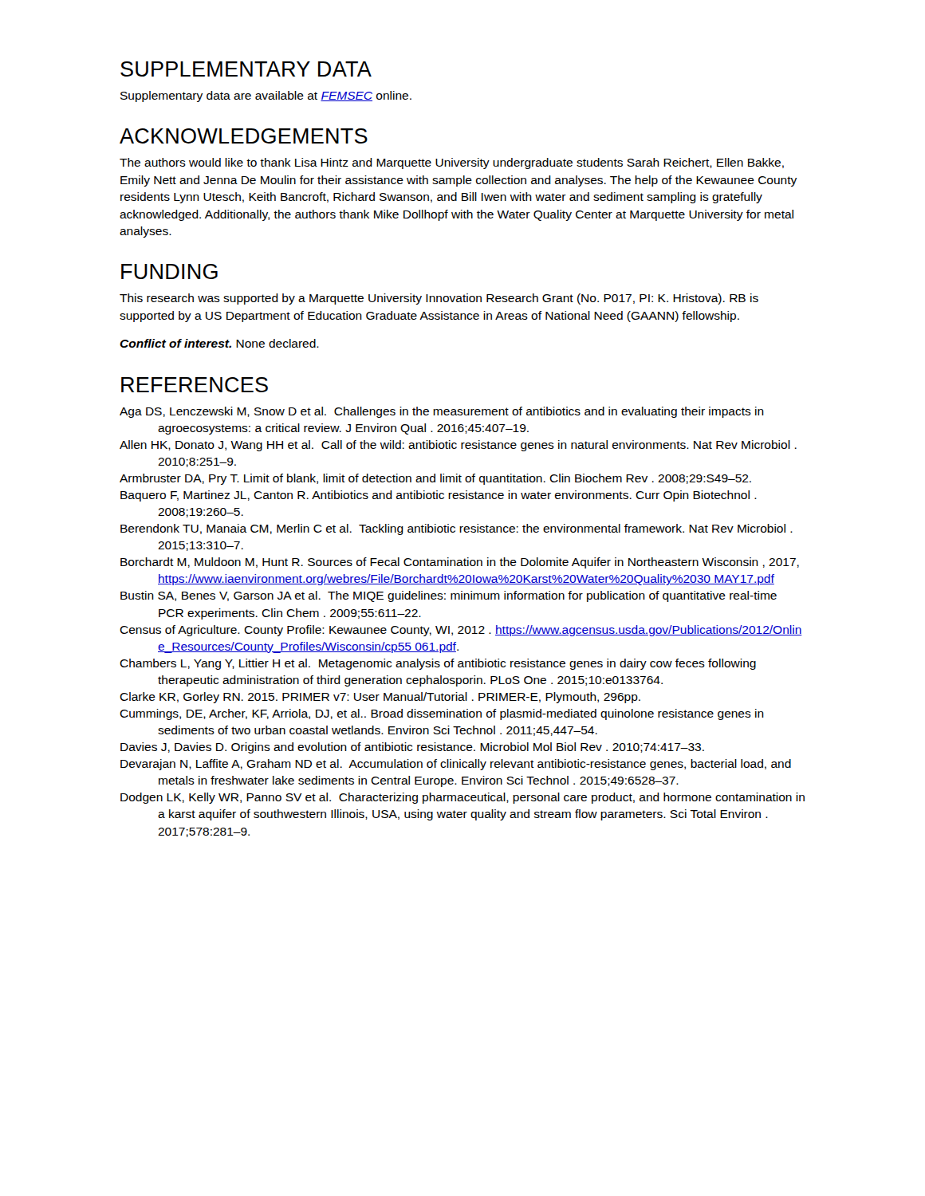SUPPLEMENTARY DATA
Supplementary data are available at FEMSEC online.
ACKNOWLEDGEMENTS
The authors would like to thank Lisa Hintz and Marquette University undergraduate students Sarah Reichert, Ellen Bakke, Emily Nett and Jenna De Moulin for their assistance with sample collection and analyses. The help of the Kewaunee County residents Lynn Utesch, Keith Bancroft, Richard Swanson, and Bill Iwen with water and sediment sampling is gratefully acknowledged. Additionally, the authors thank Mike Dollhopf with the Water Quality Center at Marquette University for metal analyses.
FUNDING
This research was supported by a Marquette University Innovation Research Grant (No. P017, PI: K. Hristova). RB is supported by a US Department of Education Graduate Assistance in Areas of National Need (GAANN) fellowship.
Conflict of interest. None declared.
REFERENCES
Aga DS, Lenczewski M, Snow D et al. Challenges in the measurement of antibiotics and in evaluating their impacts in agroecosystems: a critical review. J Environ Qual . 2016;45:407–19.
Allen HK, Donato J, Wang HH et al. Call of the wild: antibiotic resistance genes in natural environments. Nat Rev Microbiol . 2010;8:251–9.
Armbruster DA, Pry T. Limit of blank, limit of detection and limit of quantitation. Clin Biochem Rev . 2008;29:S49–52.
Baquero F, Martinez JL, Canton R. Antibiotics and antibiotic resistance in water environments. Curr Opin Biotechnol . 2008;19:260–5.
Berendonk TU, Manaia CM, Merlin C et al. Tackling antibiotic resistance: the environmental framework. Nat Rev Microbiol . 2015;13:310–7.
Borchardt M, Muldoon M, Hunt R. Sources of Fecal Contamination in the Dolomite Aquifer in Northeastern Wisconsin , 2017, https://www.iaenvironment.org/webres/File/Borchardt%20Iowa%20Karst%20Water%20Quality%2030 MAY17.pdf
Bustin SA, Benes V, Garson JA et al. The MIQE guidelines: minimum information for publication of quantitative real-time PCR experiments. Clin Chem . 2009;55:611–22.
Census of Agriculture. County Profile: Kewaunee County, WI, 2012 . https://www.agcensus.usda.gov/Publications/2012/Online_Resources/County_Profiles/Wisconsin/cp55 061.pdf.
Chambers L, Yang Y, Littier H et al. Metagenomic analysis of antibiotic resistance genes in dairy cow feces following therapeutic administration of third generation cephalosporin. PLoS One . 2015;10:e0133764.
Clarke KR, Gorley RN. 2015. PRIMER v7: User Manual/Tutorial . PRIMER-E, Plymouth, 296pp.
Cummings, DE, Archer, KF, Arriola, DJ, et al.. Broad dissemination of plasmid-mediated quinolone resistance genes in sediments of two urban coastal wetlands. Environ Sci Technol . 2011;45,447–54.
Davies J, Davies D. Origins and evolution of antibiotic resistance. Microbiol Mol Biol Rev . 2010;74:417–33.
Devarajan N, Laffite A, Graham ND et al. Accumulation of clinically relevant antibiotic-resistance genes, bacterial load, and metals in freshwater lake sediments in Central Europe. Environ Sci Technol . 2015;49:6528–37.
Dodgen LK, Kelly WR, Panno SV et al. Characterizing pharmaceutical, personal care product, and hormone contamination in a karst aquifer of southwestern Illinois, USA, using water quality and stream flow parameters. Sci Total Environ . 2017;578:281–9.